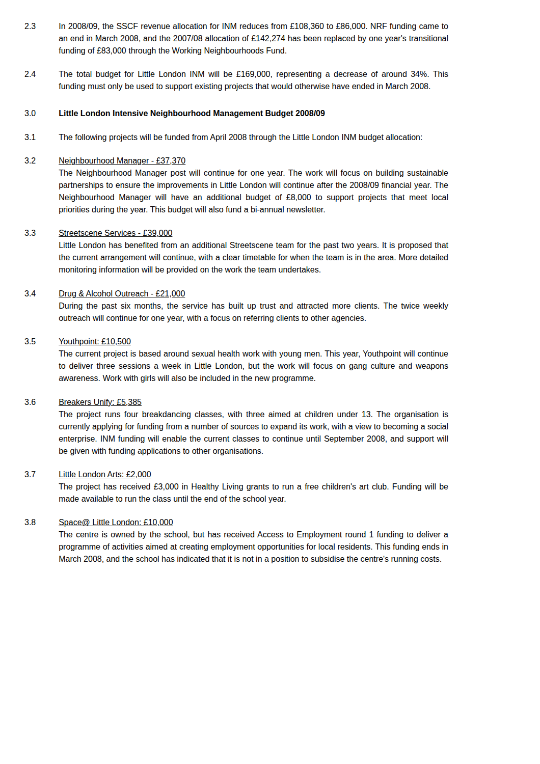2.3
In 2008/09, the SSCF revenue allocation for INM reduces from £108,360 to £86,000. NRF funding came to an end in March 2008, and the 2007/08 allocation of £142,274 has been replaced by one year's transitional funding of £83,000 through the Working Neighbourhoods Fund.
2.4
The total budget for Little London INM will be £169,000, representing a decrease of around 34%. This funding must only be used to support existing projects that would otherwise have ended in March 2008.
3.0 Little London Intensive Neighbourhood Management Budget 2008/09
3.1
The following projects will be funded from April 2008 through the Little London INM budget allocation:
3.2
Neighbourhood Manager - £37,370 The Neighbourhood Manager post will continue for one year. The work will focus on building sustainable partnerships to ensure the improvements in Little London will continue after the 2008/09 financial year. The Neighbourhood Manager will have an additional budget of £8,000 to support projects that meet local priorities during the year. This budget will also fund a bi-annual newsletter.
3.3
Streetscene Services - £39,000 Little London has benefited from an additional Streetscene team for the past two years. It is proposed that the current arrangement will continue, with a clear timetable for when the team is in the area. More detailed monitoring information will be provided on the work the team undertakes.
3.4
Drug & Alcohol Outreach - £21,000 During the past six months, the service has built up trust and attracted more clients. The twice weekly outreach will continue for one year, with a focus on referring clients to other agencies.
3.5
Youthpoint: £10,500 The current project is based around sexual health work with young men. This year, Youthpoint will continue to deliver three sessions a week in Little London, but the work will focus on gang culture and weapons awareness. Work with girls will also be included in the new programme.
3.6
Breakers Unify: £5,385 The project runs four breakdancing classes, with three aimed at children under 13. The organisation is currently applying for funding from a number of sources to expand its work, with a view to becoming a social enterprise. INM funding will enable the current classes to continue until September 2008, and support will be given with funding applications to other organisations.
3.7
Little London Arts: £2,000 The project has received £3,000 in Healthy Living grants to run a free children's art club. Funding will be made available to run the class until the end of the school year.
3.8
Space@ Little London: £10,000 The centre is owned by the school, but has received Access to Employment round 1 funding to deliver a programme of activities aimed at creating employment opportunities for local residents. This funding ends in March 2008, and the school has indicated that it is not in a position to subsidise the centre's running costs.